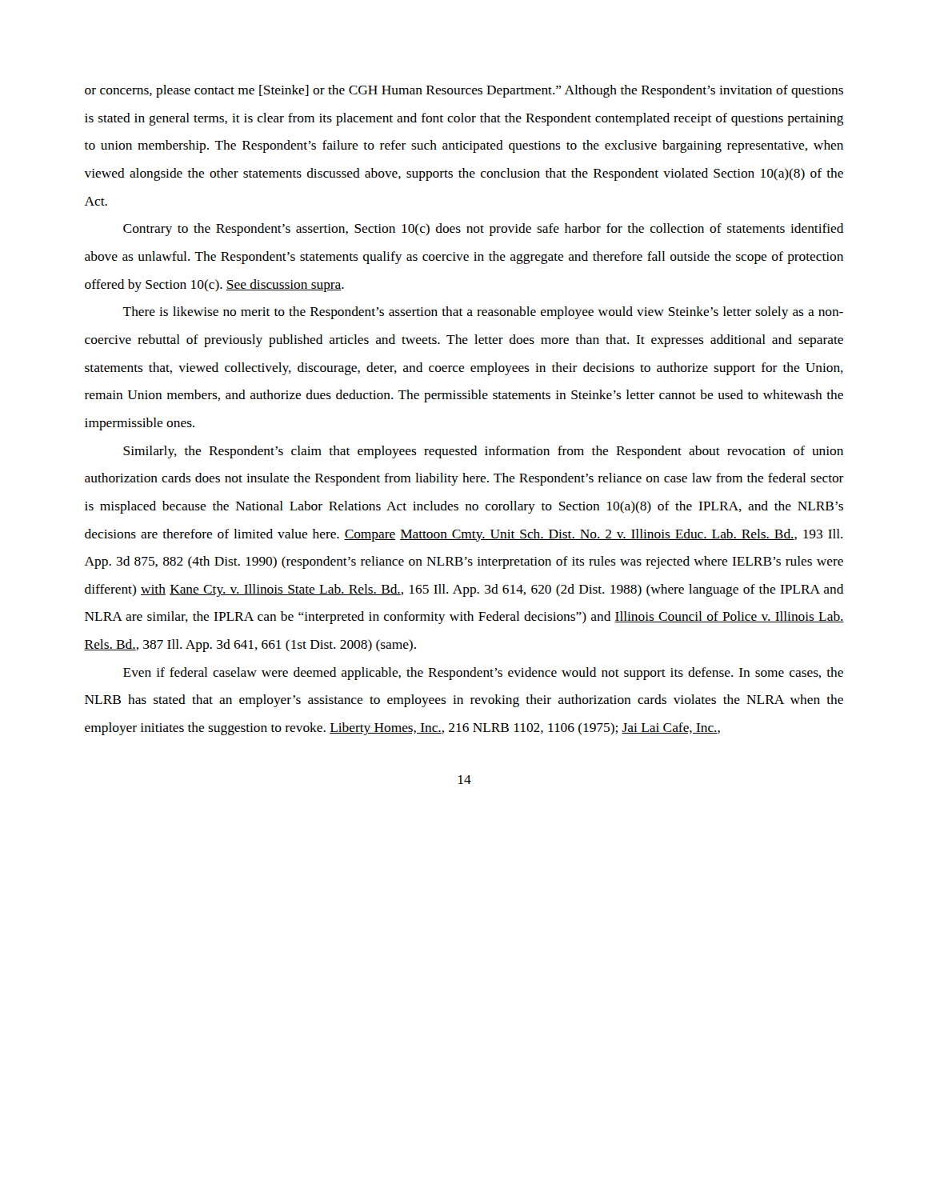or concerns, please contact me [Steinke] or the CGH Human Resources Department.” Although the Respondent’s invitation of questions is stated in general terms, it is clear from its placement and font color that the Respondent contemplated receipt of questions pertaining to union membership. The Respondent’s failure to refer such anticipated questions to the exclusive bargaining representative, when viewed alongside the other statements discussed above, supports the conclusion that the Respondent violated Section 10(a)(8) of the Act.
Contrary to the Respondent’s assertion, Section 10(c) does not provide safe harbor for the collection of statements identified above as unlawful. The Respondent’s statements qualify as coercive in the aggregate and therefore fall outside the scope of protection offered by Section 10(c). See discussion supra.
There is likewise no merit to the Respondent’s assertion that a reasonable employee would view Steinke’s letter solely as a non-coercive rebuttal of previously published articles and tweets. The letter does more than that. It expresses additional and separate statements that, viewed collectively, discourage, deter, and coerce employees in their decisions to authorize support for the Union, remain Union members, and authorize dues deduction. The permissible statements in Steinke’s letter cannot be used to whitewash the impermissible ones.
Similarly, the Respondent’s claim that employees requested information from the Respondent about revocation of union authorization cards does not insulate the Respondent from liability here. The Respondent’s reliance on case law from the federal sector is misplaced because the National Labor Relations Act includes no corollary to Section 10(a)(8) of the IPLRA, and the NLRB’s decisions are therefore of limited value here. Compare Mattoon Cmty. Unit Sch. Dist. No. 2 v. Illinois Educ. Lab. Rels. Bd., 193 Ill. App. 3d 875, 882 (4th Dist. 1990) (respondent’s reliance on NLRB’s interpretation of its rules was rejected where IELRB’s rules were different) with Kane Cty. v. Illinois State Lab. Rels. Bd., 165 Ill. App. 3d 614, 620 (2d Dist. 1988) (where language of the IPLRA and NLRA are similar, the IPLRA can be “interpreted in conformity with Federal decisions”) and Illinois Council of Police v. Illinois Lab. Rels. Bd., 387 Ill. App. 3d 641, 661 (1st Dist. 2008) (same).
Even if federal caselaw were deemed applicable, the Respondent’s evidence would not support its defense. In some cases, the NLRB has stated that an employer’s assistance to employees in revoking their authorization cards violates the NLRA when the employer initiates the suggestion to revoke. Liberty Homes, Inc., 216 NLRB 1102, 1106 (1975); Jai Lai Cafe, Inc.,
14